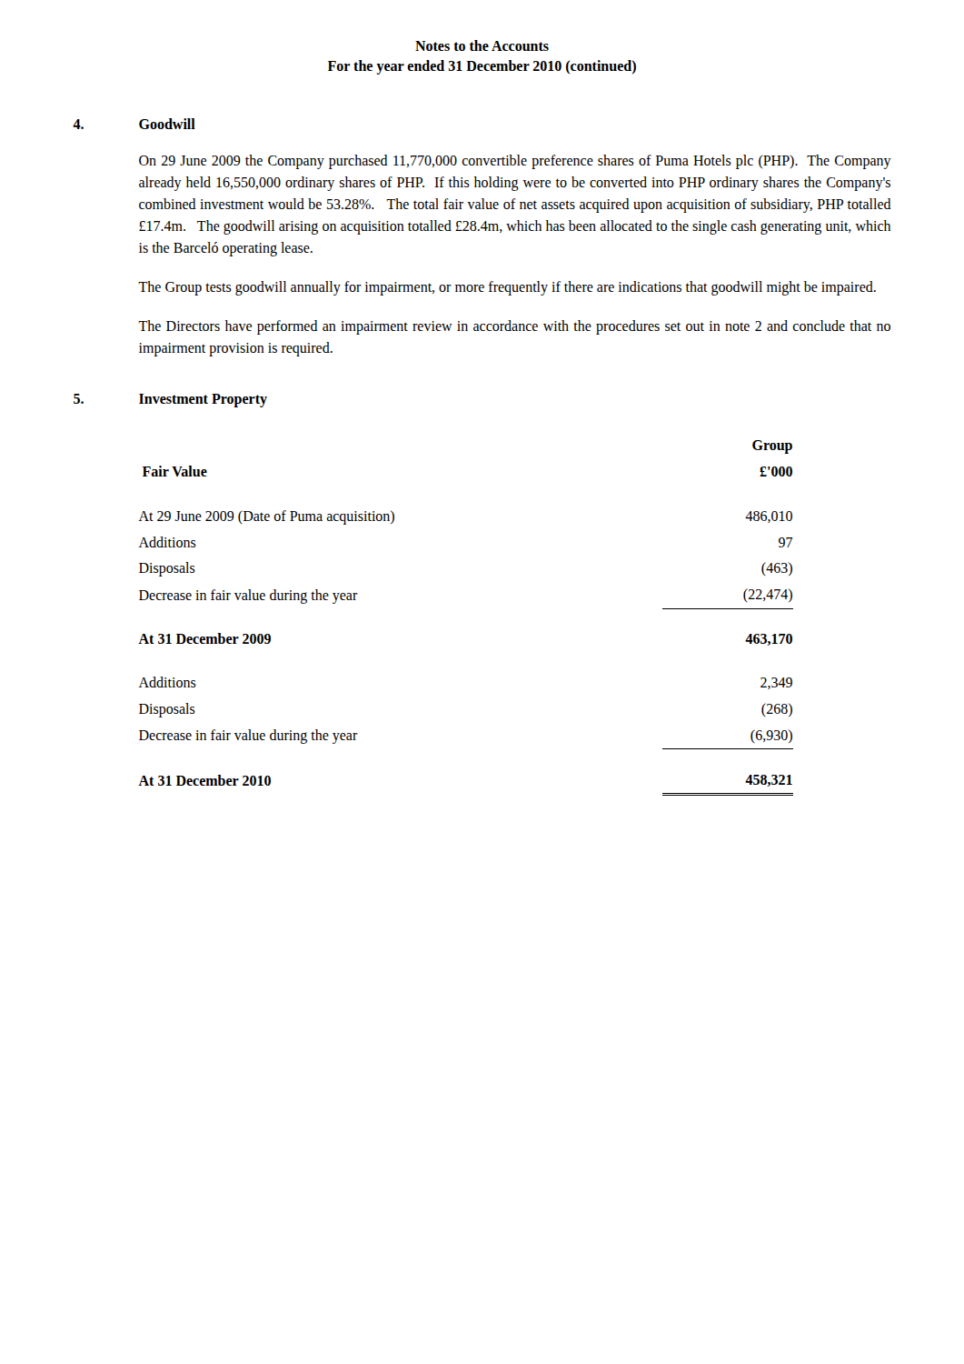Notes to the Accounts
For the year ended 31 December 2010 (continued)
4. Goodwill
On 29 June 2009 the Company purchased 11,770,000 convertible preference shares of Puma Hotels plc (PHP). The Company already held 16,550,000 ordinary shares of PHP. If this holding were to be converted into PHP ordinary shares the Company's combined investment would be 53.28%. The total fair value of net assets acquired upon acquisition of subsidiary, PHP totalled £17.4m. The goodwill arising on acquisition totalled £28.4m, which has been allocated to the single cash generating unit, which is the Barceló operating lease.
The Group tests goodwill annually for impairment, or more frequently if there are indications that goodwill might be impaired.
The Directors have performed an impairment review in accordance with the procedures set out in note 2 and conclude that no impairment provision is required.
5. Investment Property
| | Group |
| Fair Value | £'000 |
| At 29 June 2009 (Date of Puma acquisition) | 486,010 |
| Additions | 97 |
| Disposals | (463) |
| Decrease in fair value during the year | (22,474) |
| At 31 December 2009 | 463,170 |
| Additions | 2,349 |
| Disposals | (268) |
| Decrease in fair value during the year | (6,930) |
| At 31 December 2010 | 458,321 |